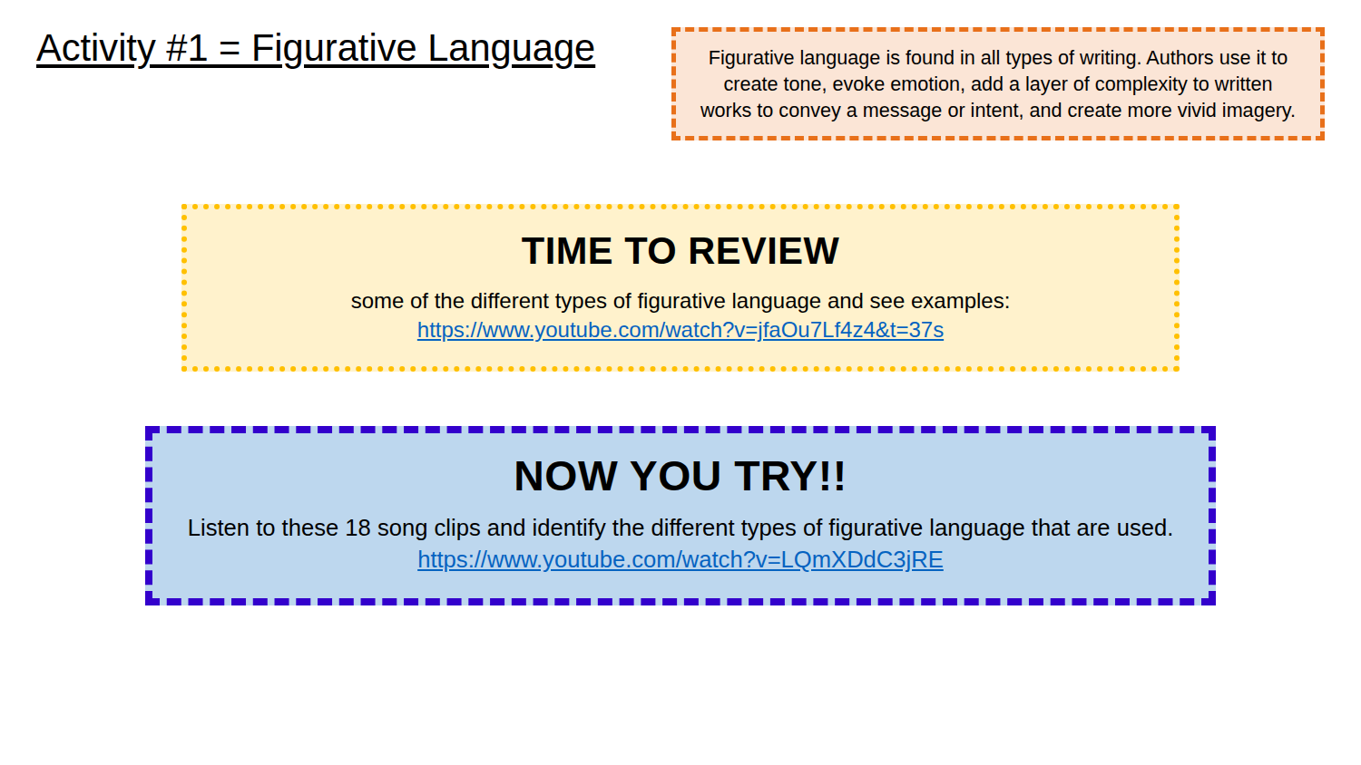Activity #1 = Figurative Language
Figurative language is found in all types of writing. Authors use it to create tone, evoke emotion, add a layer of complexity to written works to convey a message or intent, and create more vivid imagery.
TIME TO REVIEW
some of the different types of figurative language and see examples:
https://www.youtube.com/watch?v=jfaOu7Lf4z4&t=37s
NOW YOU TRY!!
Listen to these 18 song clips and identify the different types of figurative language that are used.
https://www.youtube.com/watch?v=LQmXDdC3jRE